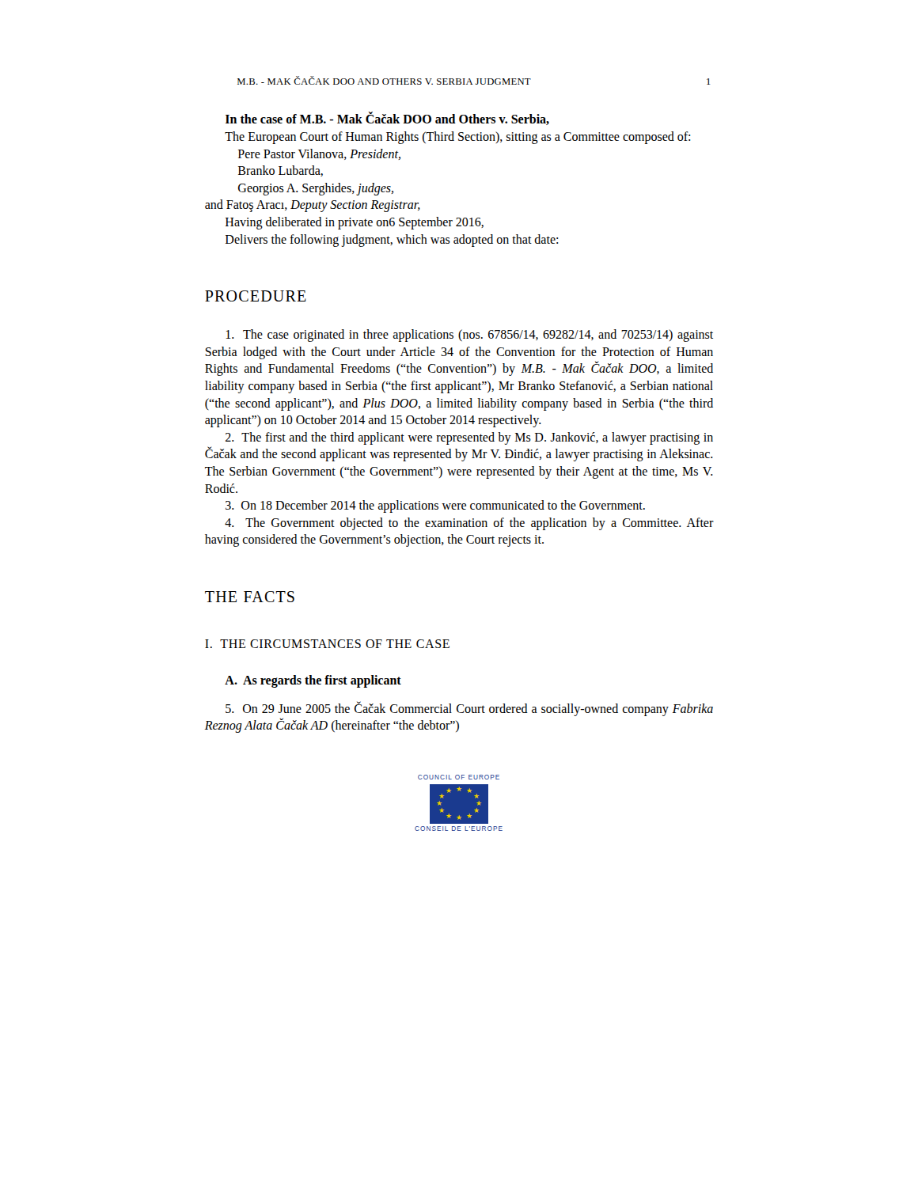M.B. - Mak Čačak DOO and Others v. Serbia judgment 1
In the case of M.B. - Mak Čačak DOO and Others v. Serbia,
The European Court of Human Rights (Third Section), sitting as a Committee composed of:
Pere Pastor Vilanova, President,
Branko Lubarda,
Georgios A. Serghides, judges,
and Fatoş Aracı, Deputy Section Registrar,
Having deliberated in private on6 September 2016,
Delivers the following judgment, which was adopted on that date:
PROCEDURE
1. The case originated in three applications (nos. 67856/14, 69282/14, and 70253/14) against Serbia lodged with the Court under Article 34 of the Convention for the Protection of Human Rights and Fundamental Freedoms (“the Convention”) by M.B. - Mak Čačak DOO, a limited liability company based in Serbia (“the first applicant”), Mr Branko Stefanović, a Serbian national (“the second applicant”), and Plus DOO, a limited liability company based in Serbia (“the third applicant”) on 10 October 2014 and 15 October 2014 respectively.
2. The first and the third applicant were represented by Ms D. Janković, a lawyer practising in Čačak and the second applicant was represented by Mr V. Đinđić, a lawyer practising in Aleksinac. The Serbian Government (“the Government”) were represented by their Agent at the time, Ms V. Rodić.
3. On 18 December 2014 the applications were communicated to the Government.
4. The Government objected to the examination of the application by a Committee. After having considered the Government’s objection, the Court rejects it.
THE FACTS
I. THE CIRCUMSTANCES OF THE CASE
A. As regards the first applicant
5. On 29 June 2005 the Čačak Commercial Court ordered a socially-owned company Fabrika Reznog Alata Čačak AD (hereinafter “the debtor”)
Council of Europe
★ ★ ★ ★ ★ ★ ★ ★ ★ ★ ★ ★
Conseil de l'Europe